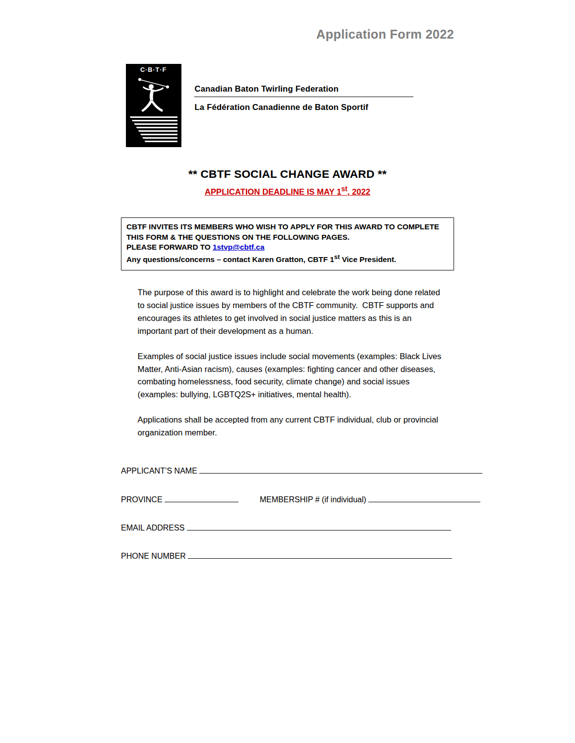Application Form 2022
C·B·T·F
Canadian Baton Twirling Federation
La Fédération Canadienne de Baton Sportif
** CBTF SOCIAL CHANGE AWARD **
APPLICATION DEADLINE IS MAY 1st, 2022
CBTF INVITES ITS MEMBERS WHO WISH TO APPLY FOR THIS AWARD TO COMPLETE THIS FORM & THE QUESTIONS ON THE FOLLOWING PAGES.
PLEASE FORWARD TO 1stvp@cbtf.ca
Any questions/concerns – contact Karen Gratton, CBTF 1st Vice President.
The purpose of this award is to highlight and celebrate the work being done related to social justice issues by members of the CBTF community. CBTF supports and encourages its athletes to get involved in social justice matters as this is an important part of their development as a human.
Examples of social justice issues include social movements (examples: Black Lives Matter, Anti-Asian racism), causes (examples: fighting cancer and other diseases, combating homelessness, food security, climate change) and social issues (examples: bullying, LGBTQ2S+ initiatives, mental health).
Applications shall be accepted from any current CBTF individual, club or provincial organization member.
APPLICANT’S NAME
PROVINCE MEMBERSHIP # (if individual)
EMAIL ADDRESS
PHONE NUMBER